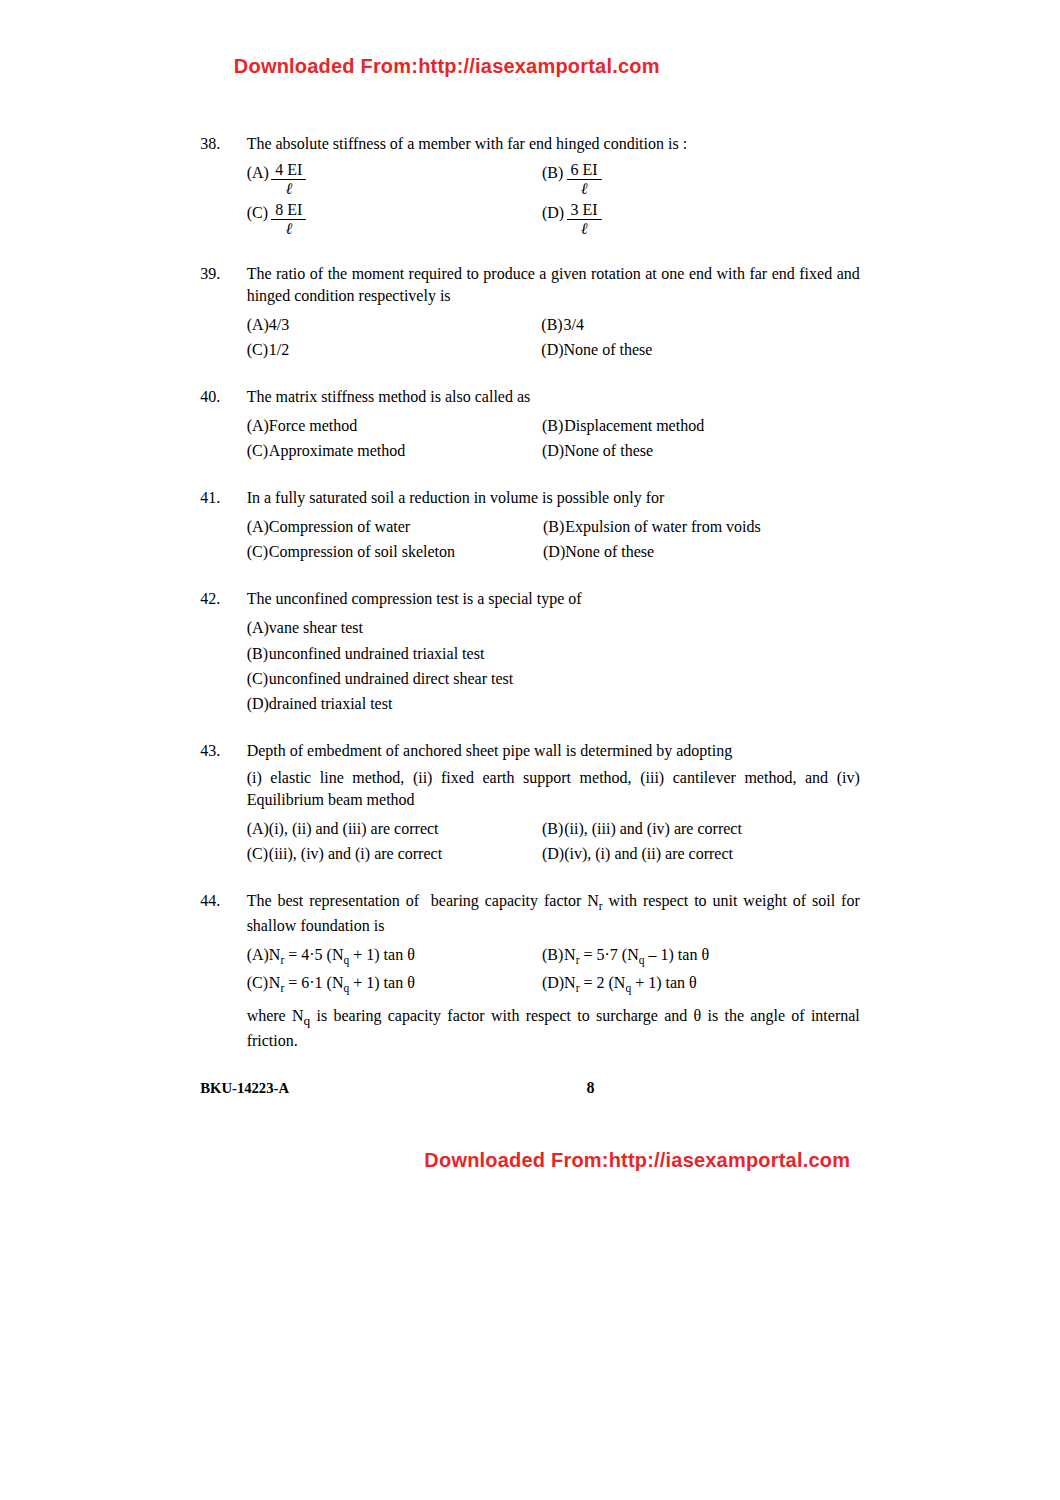Downloaded From:http://iasexamportal.com
38.
The absolute stiffness of a member with far end hinged condition is :
| (A) | 4 EI ℓ | (B) | 6 EI ℓ |
| (C) | 8 EI ℓ | (D) | 3 EI ℓ |
39.
The ratio of the moment required to produce a given rotation at one end with far end fixed and hinged condition respectively is
| (A) | 4/3 | (B) | 3/4 |
| (C) | 1/2 | (D) | None of these |
40.
The matrix stiffness method is also called as
| (A) | Force method | (B) | Displacement method |
| (C) | Approximate method | (D) | None of these |
41.
In a fully saturated soil a reduction in volume is possible only for
| (A) | Compression of water | (B) | Expulsion of water from voids |
| (C) | Compression of soil skeleton | (D) | None of these |
42.
The unconfined compression test is a special type of
| (A) | vane shear test |
| (B) | unconfined undrained triaxial test |
| (C) | unconfined undrained direct shear test |
| (D) | drained triaxial test |
43.
Depth of embedment of anchored sheet pipe wall is determined by adopting
(i) elastic line method, (ii) fixed earth support method, (iii) cantilever method, and (iv) Equilibrium beam method
| (A) | (i), (ii) and (iii) are correct | (B) | (ii), (iii) and (iv) are correct |
| (C) | (iii), (iv) and (i) are correct | (D) | (iv), (i) and (ii) are correct |
44.
The best representation of bearing capacity factor Nr with respect to unit weight of soil for shallow foundation is
| (A) | N r = 4·5 (N q + 1) tan θ | (B) | N r = 5·7 (N q – 1) tan θ |
| (C) | N r = 6·1 (N q + 1) tan θ | (D) | N r = 2 (N q + 1) tan θ |
where Nq is bearing capacity factor with respect to surcharge and θ is the angle of internal friction.
BKU-14223-A 8
Downloaded From:http://iasexamportal.com